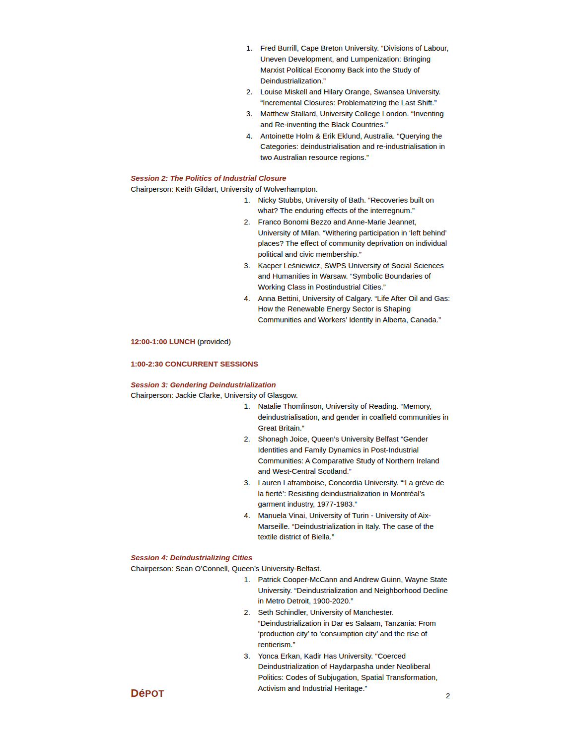Fred Burrill, Cape Breton University. “Divisions of Labour, Uneven Development, and Lumpenization: Bringing Marxist Political Economy Back into the Study of Deindustrialization.”
Louise Miskell and Hilary Orange, Swansea University. “Incremental Closures: Problematizing the Last Shift.”
Matthew Stallard, University College London. “Inventing and Re-inventing the Black Countries.”
Antoinette Holm & Erik Eklund, Australia. “Querying the Categories: deindustrialisation and re-industrialisation in two Australian resource regions.”
Session 2: The Politics of Industrial Closure
Chairperson: Keith Gildart, University of Wolverhampton.
Nicky Stubbs, University of Bath. “Recoveries built on what? The enduring effects of the interregnum.”
Franco Bonomi Bezzo and Anne-Marie Jeannet, University of Milan. “Withering participation in ‘left behind’ places? The effect of community deprivation on individual political and civic membership.”
Kacper Leśniewicz, SWPS University of Social Sciences and Humanities in Warsaw. “Symbolic Boundaries of Working Class in Postindustrial Cities.”
Anna Bettini, University of Calgary. “Life After Oil and Gas: How the Renewable Energy Sector is Shaping Communities and Workers’ Identity in Alberta, Canada.”
12:00-1:00 LUNCH (provided)
1:00-2:30 CONCURRENT SESSIONS
Session 3: Gendering Deindustrialization
Chairperson: Jackie Clarke, University of Glasgow.
Natalie Thomlinson, University of Reading. “Memory, deindustrialisation, and gender in coalfield communities in Great Britain.”
Shonagh Joice, Queen’s University Belfast “Gender Identities and Family Dynamics in Post-Industrial Communities: A Comparative Study of Northern Ireland and West-Central Scotland.”
Lauren Laframboise, Concordia University. “‘La grève de la fierté’: Resisting deindustrialization in Montréal’s garment industry, 1977-1983.”
Manuela Vinai, University of Turin - University of Aix-Marseille. “Deindustrialization in Italy. The case of the textile district of Biella.”
Session 4: Deindustrializing Cities
Chairperson: Sean O’Connell, Queen’s University-Belfast.
Patrick Cooper-McCann and Andrew Guinn, Wayne State University. “Deindustrialization and Neighborhood Decline in Metro Detroit, 1900-2020.”
Seth Schindler, University of Manchester. “Deindustrialization in Dar es Salaam, Tanzania: From ‘production city’ to ‘consumption city’ and the rise of rentierism.”
Yonca Erkan, Kadir Has University. “Coerced Deindustrialization of Haydarpasha under Neoliberal Politics: Codes of Subjugation, Spatial Transformation, Activism and Industrial Heritage.”
DéPOT
2